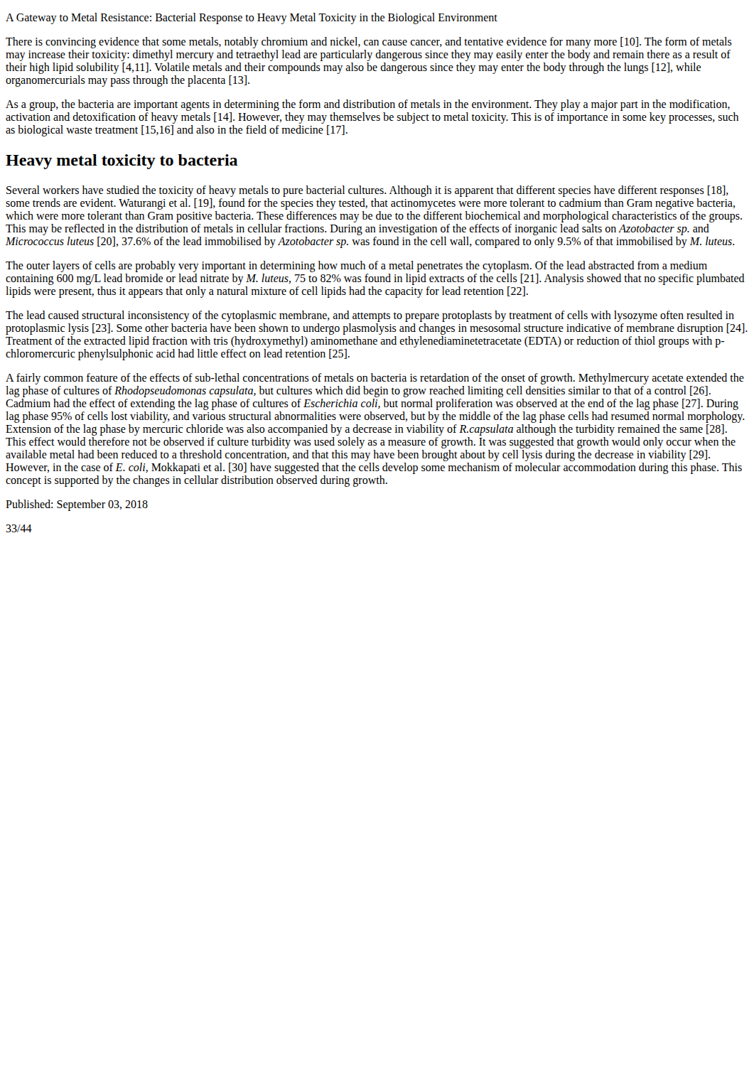A Gateway to Metal Resistance: Bacterial Response to Heavy Metal Toxicity in the Biological Environment
There is convincing evidence that some metals, notably chromium and nickel, can cause cancer, and tentative evidence for many more [10]. The form of metals may increase their toxicity: dimethyl mercury and tetraethyl lead are particularly dangerous since they may easily enter the body and remain there as a result of their high lipid solubility [4,11]. Volatile metals and their compounds may also be dangerous since they may enter the body through the lungs [12], while organomercurials may pass through the placenta [13].
As a group, the bacteria are important agents in determining the form and distribution of metals in the environment. They play a major part in the modification, activation and detoxification of heavy metals [14]. However, they may themselves be subject to metal toxicity. This is of importance in some key processes, such as biological waste treatment [15,16] and also in the field of medicine [17].
Heavy metal toxicity to bacteria
Several workers have studied the toxicity of heavy metals to pure bacterial cultures. Although it is apparent that different species have different responses [18], some trends are evident. Waturangi et al. [19], found for the species they tested, that actinomycetes were more tolerant to cadmium than Gram negative bacteria, which were more tolerant than Gram positive bacteria. These differences may be due to the different biochemical and morphological characteristics of the groups. This may be reflected in the distribution of metals in cellular fractions. During an investigation of the effects of inorganic lead salts on Azotobacter sp. and Micrococcus luteus [20], 37.6% of the lead immobilised by Azotobacter sp. was found in the cell wall, compared to only 9.5% of that immobilised by M. luteus.
The outer layers of cells are probably very important in determining how much of a metal penetrates the cytoplasm. Of the lead abstracted from a medium containing 600 mg/L lead bromide or lead nitrate by M. luteus, 75 to 82% was found in lipid extracts of the cells [21]. Analysis showed that no specific plumbated lipids were present, thus it appears that only a natural mixture of cell lipids had the capacity for lead retention [22].
The lead caused structural inconsistency of the cytoplasmic membrane, and attempts to prepare protoplasts by treatment of cells with lysozyme often resulted in protoplasmic lysis [23]. Some other bacteria have been shown to undergo plasmolysis and changes in mesosomal structure indicative of membrane disruption [24]. Treatment of the extracted lipid fraction with tris (hydroxymethyl) aminomethane and ethylenediaminetetracetate (EDTA) or reduction of thiol groups with p-chloromercuric phenylsulphonic acid had little effect on lead retention [25].
A fairly common feature of the effects of sub-lethal concentrations of metals on bacteria is retardation of the onset of growth. Methylmercury acetate extended the lag phase of cultures of Rhodopseudomonas capsulata, but cultures which did begin to grow reached limiting cell densities similar to that of a control [26]. Cadmium had the effect of extending the lag phase of cultures of Escherichia coli, but normal proliferation was observed at the end of the lag phase [27]. During lag phase 95% of cells lost viability, and various structural abnormalities were observed, but by the middle of the lag phase cells had resumed normal morphology. Extension of the lag phase by mercuric chloride was also accompanied by a decrease in viability of R.capsulata although the turbidity remained the same [28]. This effect would therefore not be observed if culture turbidity was used solely as a measure of growth. It was suggested that growth would only occur when the available metal had been reduced to a threshold concentration, and that this may have been brought about by cell lysis during the decrease in viability [29]. However, in the case of E. coli, Mokkapati et al. [30] have suggested that the cells develop some mechanism of molecular accommodation during this phase. This concept is supported by the changes in cellular distribution observed during growth.
Published: September 03, 2018
33/44